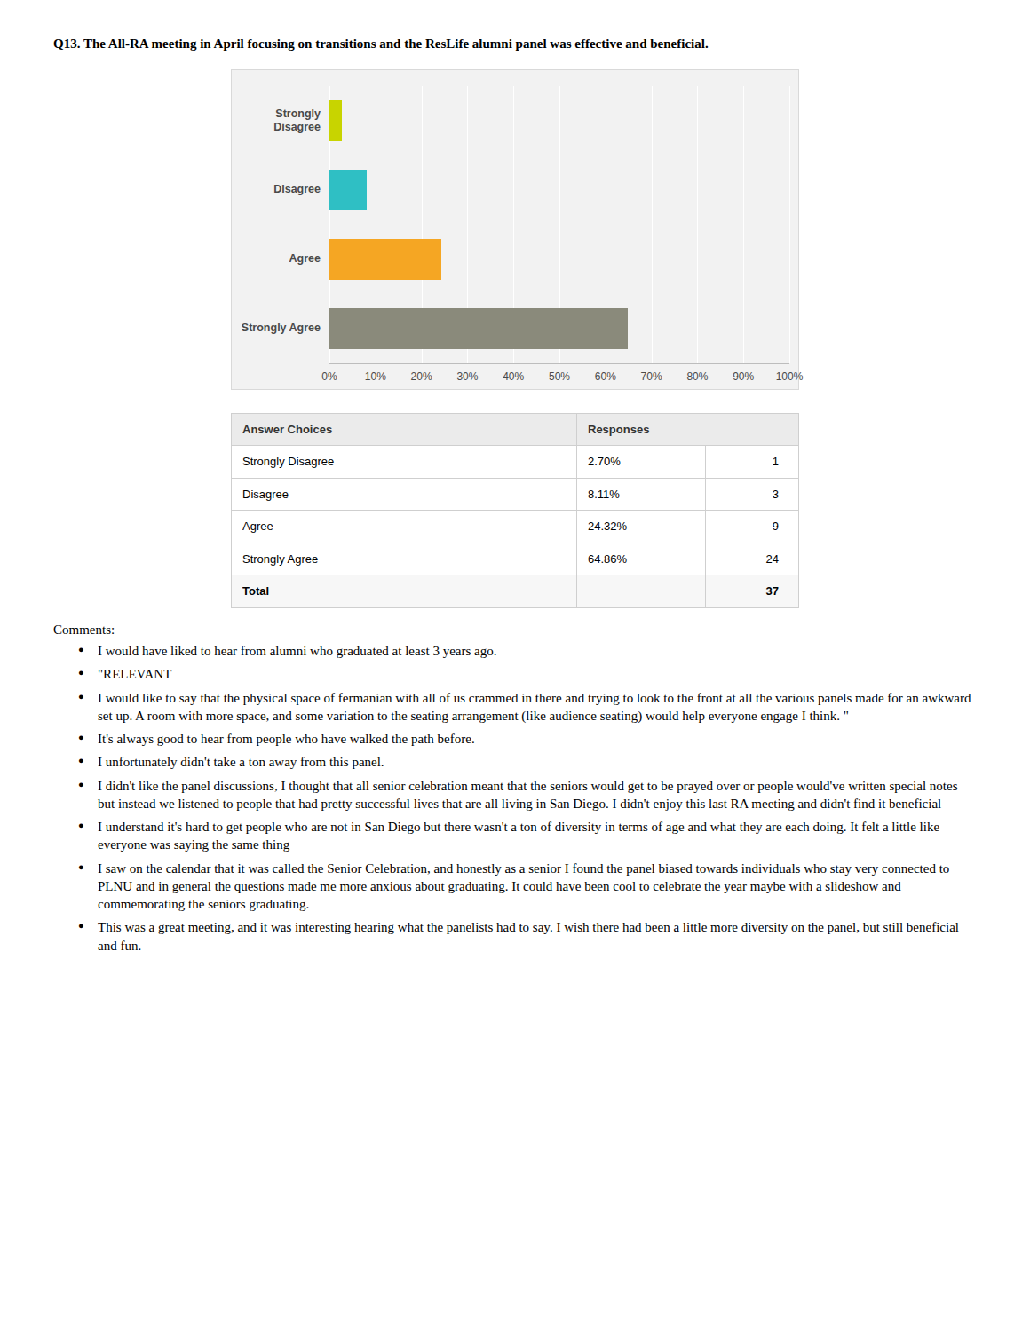Q13. The All-RA meeting in April focusing on transitions and the ResLife alumni panel was effective and beneficial.
Strongly
Disagree
Disagree
Agree
Strongly Agree
0% 10% 20% 30% 40% 50% 60% 70% 80% 90% 100%
| Answer Choices | Responses |
| --- | --- |
| Strongly Disagree | 2.70% | 1 |
| Disagree | 8.11% | 3 |
| Agree | 24.32% | 9 |
| Strongly Agree | 64.86% | 24 |
| Total | | 37 |
Comments:
I would have liked to hear from alumni who graduated at least 3 years ago.
"RELEVANT
I would like to say that the physical space of fermanian with all of us crammed in there and trying to look to the front at all the various panels made for an awkward set up. A room with more space, and some variation to the seating arrangement (like audience seating) would help everyone engage I think. "
It's always good to hear from people who have walked the path before.
I unfortunately didn't take a ton away from this panel.
I didn't like the panel discussions, I thought that all senior celebration meant that the seniors would get to be prayed over or people would've written special notes but instead we listened to people that had pretty successful lives that are all living in San Diego. I didn't enjoy this last RA meeting and didn't find it beneficial
I understand it's hard to get people who are not in San Diego but there wasn't a ton of diversity in terms of age and what they are each doing. It felt a little like everyone was saying the same thing
I saw on the calendar that it was called the Senior Celebration, and honestly as a senior I found the panel biased towards individuals who stay very connected to PLNU and in general the questions made me more anxious about graduating. It could have been cool to celebrate the year maybe with a slideshow and commemorating the seniors graduating.
This was a great meeting, and it was interesting hearing what the panelists had to say. I wish there had been a little more diversity on the panel, but still beneficial and fun.